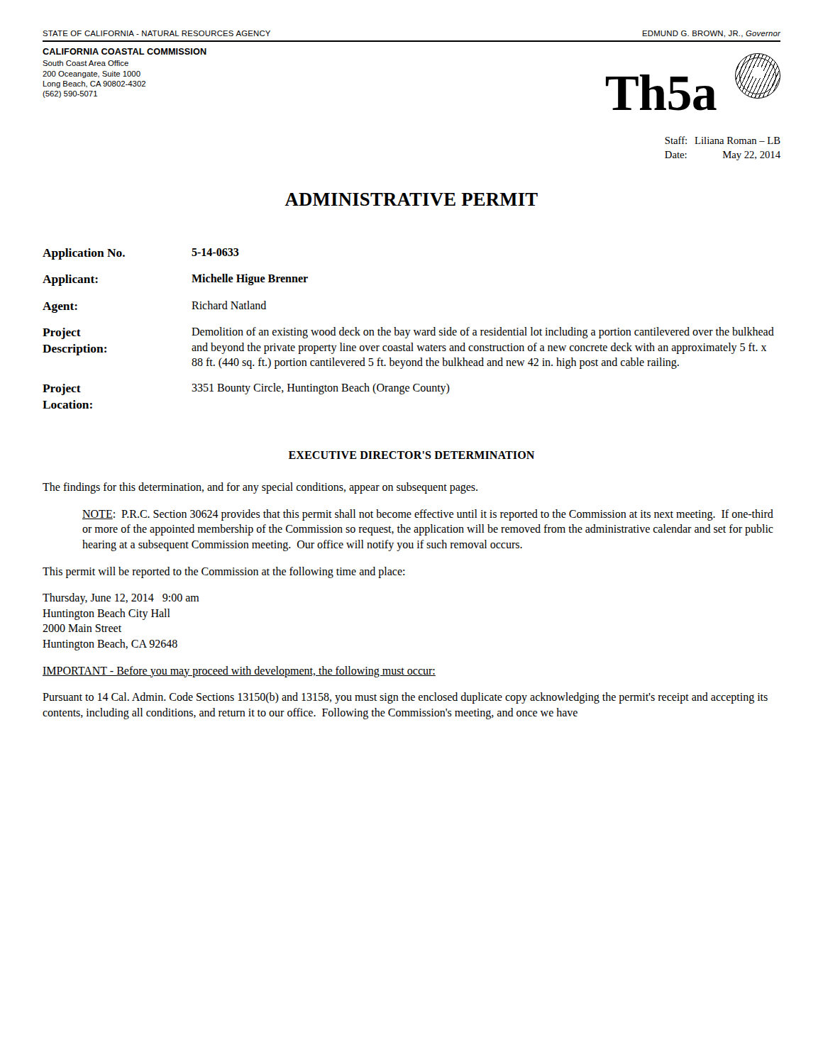STATE OF CALIFORNIA - NATURAL RESOURCES AGENCY
EDMUND G. BROWN, JR., Governor
CALIFORNIA COASTAL COMMISSION
South Coast Area Office
200 Oceangate, Suite 1000
Long Beach, CA 90802-4302
(562) 590-5071
Th5a
| Staff: | Liliana Roman – LB |
| Date: | May 22, 2014 |
ADMINISTRATIVE PERMIT
| Application No. | 5-14-0633 |
| Applicant: | Michelle Higue Brenner |
| Agent: | Richard Natland |
| Project Description : | Demolition of an existing wood deck on the bay ward side of a residential lot including a portion cantilevered over the bulkhead and beyond the private property line over coastal waters and construction of a new concrete deck with an approximately 5 ft. x 88 ft. (440 sq. ft.) portion cantilevered 5 ft. beyond the bulkhead and new 42 in. high post and cable railing. |
| Project Location: | 3351 Bounty Circle, Huntington Beach (Orange County) |
EXECUTIVE DIRECTOR'S DETERMINATION
The findings for this determination, and for any special conditions, appear on subsequent pages.
NOTE: P.R.C. Section 30624 provides that this permit shall not become effective until it is reported to the Commission at its next meeting. If one-third or more of the appointed membership of the Commission so request, the application will be removed from the administrative calendar and set for public hearing at a subsequent Commission meeting. Our office will notify you if such removal occurs.
This permit will be reported to the Commission at the following time and place:
Thursday, June 12, 2014 9:00 am
Huntington Beach City Hall
2000 Main Street
Huntington Beach, CA 92648
IMPORTANT - Before you may proceed with development, the following must occur:
Pursuant to 14 Cal. Admin. Code Sections 13150(b) and 13158, you must sign the enclosed duplicate copy acknowledging the permit's receipt and accepting its contents, including all conditions, and return it to our office. Following the Commission's meeting, and once we have